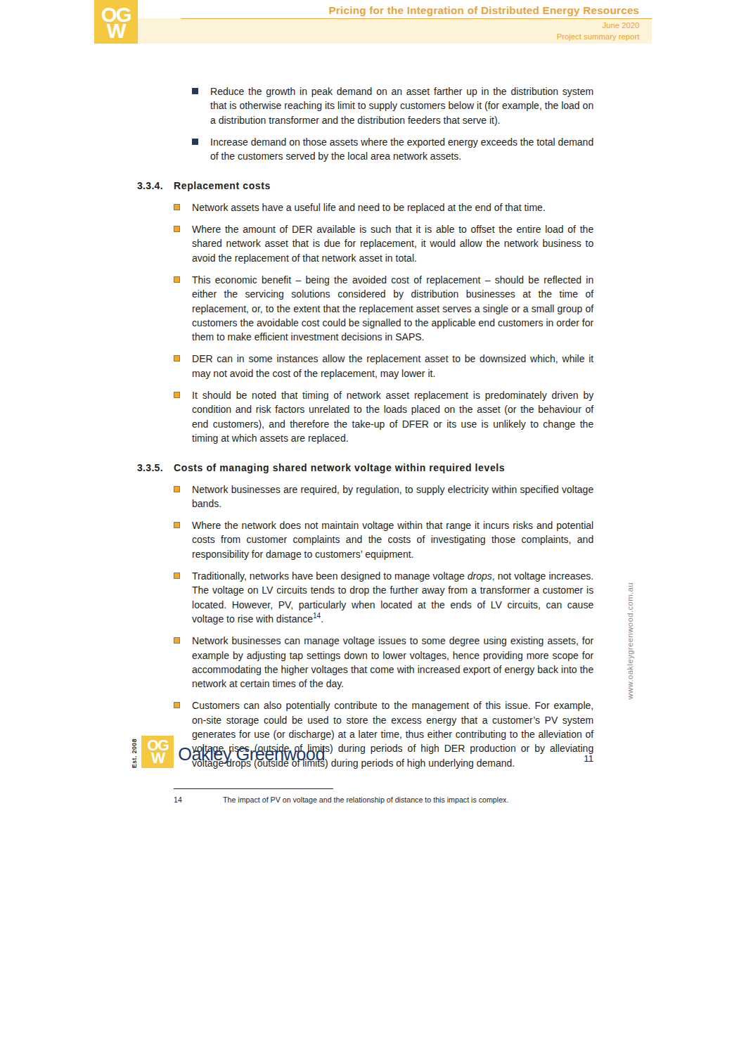OG W
Pricing for the Integration of Distributed Energy Resources
June 2020
Project summary report
Reduce the growth in peak demand on an asset farther up in the distribution system that is otherwise reaching its limit to supply customers below it (for example, the load on a distribution transformer and the distribution feeders that serve it).
Increase demand on those assets where the exported energy exceeds the total demand of the customers served by the local area network assets.
3.3.4. Replacement costs
Network assets have a useful life and need to be replaced at the end of that time.
Where the amount of DER available is such that it is able to offset the entire load of the shared network asset that is due for replacement, it would allow the network business to avoid the replacement of that network asset in total.
This economic benefit – being the avoided cost of replacement – should be reflected in either the servicing solutions considered by distribution businesses at the time of replacement, or, to the extent that the replacement asset serves a single or a small group of customers the avoidable cost could be signalled to the applicable end customers in order for them to make efficient investment decisions in SAPS.
DER can in some instances allow the replacement asset to be downsized which, while it may not avoid the cost of the replacement, may lower it.
It should be noted that timing of network asset replacement is predominately driven by condition and risk factors unrelated to the loads placed on the asset (or the behaviour of end customers), and therefore the take-up of DFER or its use is unlikely to change the timing at which assets are replaced.
3.3.5. Costs of managing shared network voltage within required levels
Network businesses are required, by regulation, to supply electricity within specified voltage bands.
Where the network does not maintain voltage within that range it incurs risks and potential costs from customer complaints and the costs of investigating those complaints, and responsibility for damage to customers’ equipment.
Traditionally, networks have been designed to manage voltage drops, not voltage increases. The voltage on LV circuits tends to drop the further away from a transformer a customer is located. However, PV, particularly when located at the ends of LV circuits, can cause voltage to rise with distance14.
Network businesses can manage voltage issues to some degree using existing assets, for example by adjusting tap settings down to lower voltages, hence providing more scope for accommodating the higher voltages that come with increased export of energy back into the network at certain times of the day.
Customers can also potentially contribute to the management of this issue. For example, on-site storage could be used to store the excess energy that a customer’s PV system generates for use (or discharge) at a later time, thus either contributing to the alleviation of voltage rises (outside of limits) during periods of high DER production or by alleviating voltage drops (outside of limits) during periods of high underlying demand.
14 The impact of PV on voltage and the relationship of distance to this impact is complex.
www.oakleygreenwood.com.au
Est. 2008
OG W
Oakley Greenwood
11